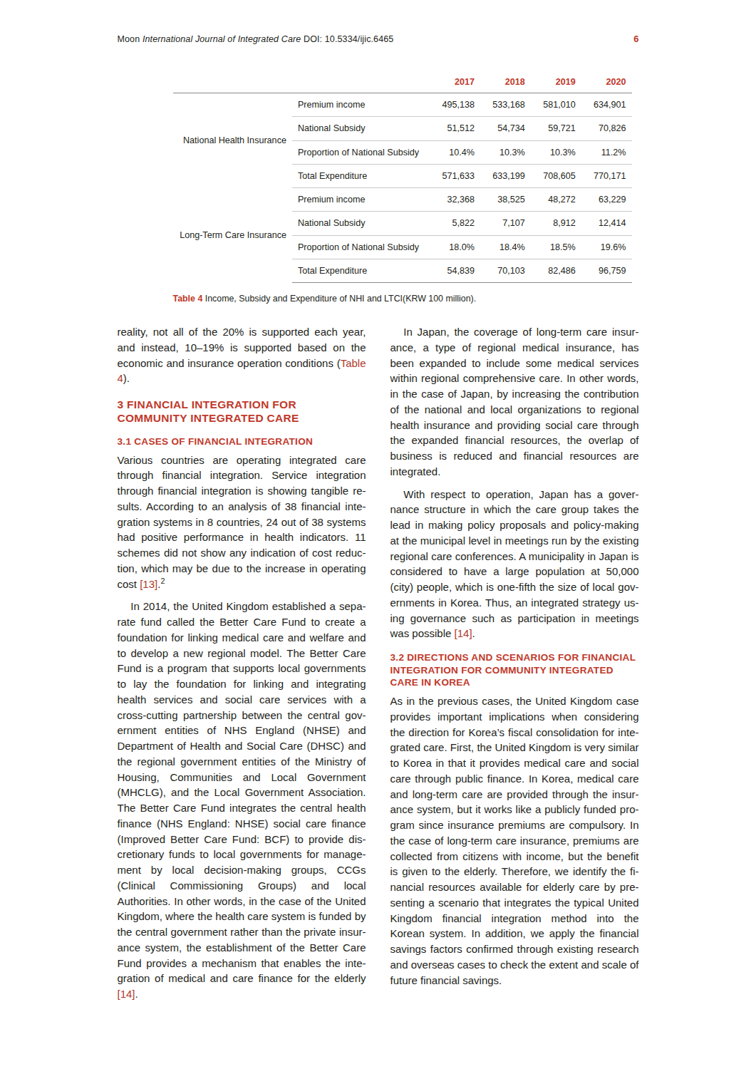Moon International Journal of Integrated Care DOI: 10.5334/ijic.6465
6
| | | 2017 | 2018 | 2019 | 2020 |
| --- | --- | --- | --- | --- | --- |
| National Health Insurance | Premium income | 495,138 | 533,168 | 581,010 | 634,901 |
| National Subsidy | 51,512 | 54,734 | 59,721 | 70,826 |
| Proportion of National Subsidy | 10.4% | 10.3% | 10.3% | 11.2% |
| Total Expenditure | 571,633 | 633,199 | 708,605 | 770,171 |
| Long-Term Care Insurance | Premium income | 32,368 | 38,525 | 48,272 | 63,229 |
| National Subsidy | 5,822 | 7,107 | 8,912 | 12,414 |
| Proportion of National Subsidy | 18.0% | 18.4% | 18.5% | 19.6% |
| Total Expenditure | 54,839 | 70,103 | 82,486 | 96,759 |
Table 4 Income, Subsidy and Expenditure of NHI and LTCI(KRW 100 million).
reality, not all of the 20% is supported each year, and instead, 10–19% is supported based on the economic and insurance operation conditions (Table 4).
3 Financial Integration for Community Integrated Care
3.1 Cases of Financial Integration
Various countries are operating integrated care through financial integration. Service integration through financial integration is showing tangible results. According to an analysis of 38 financial integration systems in 8 countries, 24 out of 38 systems had positive performance in health indicators. 11 schemes did not show any indication of cost reduction, which may be due to the increase in operating cost [13].2
In 2014, the United Kingdom established a separate fund called the Better Care Fund to create a foundation for linking medical care and welfare and to develop a new regional model. The Better Care Fund is a program that supports local governments to lay the foundation for linking and integrating health services and social care services with a cross-cutting partnership between the central government entities of NHS England (NHSE) and Department of Health and Social Care (DHSC) and the regional government entities of the Ministry of Housing, Communities and Local Government (MHCLG), and the Local Government Association. The Better Care Fund integrates the central health finance (NHS England: NHSE) social care finance (Improved Better Care Fund: BCF) to provide discretionary funds to local governments for management by local decision-making groups, CCGs (Clinical Commissioning Groups) and local Authorities. In other words, in the case of the United Kingdom, where the health care system is funded by the central government rather than the private insurance system, the establishment of the Better Care Fund provides a mechanism that enables the integration of medical and care finance for the elderly [14].
In Japan, the coverage of long-term care insurance, a type of regional medical insurance, has been expanded to include some medical services within regional comprehensive care. In other words, in the case of Japan, by increasing the contribution of the national and local organizations to regional health insurance and providing social care through the expanded financial resources, the overlap of business is reduced and financial resources are integrated.
With respect to operation, Japan has a governance structure in which the care group takes the lead in making policy proposals and policy-making at the municipal level in meetings run by the existing regional care conferences. A municipality in Japan is considered to have a large population at 50,000 (city) people, which is one-fifth the size of local governments in Korea. Thus, an integrated strategy using governance such as participation in meetings was possible [14].
3.2 Directions and Scenarios for Financial Integration for Community Integrated Care in Korea
As in the previous cases, the United Kingdom case provides important implications when considering the direction for Korea’s fiscal consolidation for integrated care. First, the United Kingdom is very similar to Korea in that it provides medical care and social care through public finance. In Korea, medical care and long-term care are provided through the insurance system, but it works like a publicly funded program since insurance premiums are compulsory. In the case of long-term care insurance, premiums are collected from citizens with income, but the benefit is given to the elderly. Therefore, we identify the financial resources available for elderly care by presenting a scenario that integrates the typical United Kingdom financial integration method into the Korean system. In addition, we apply the financial savings factors confirmed through existing research and overseas cases to check the extent and scale of future financial savings.